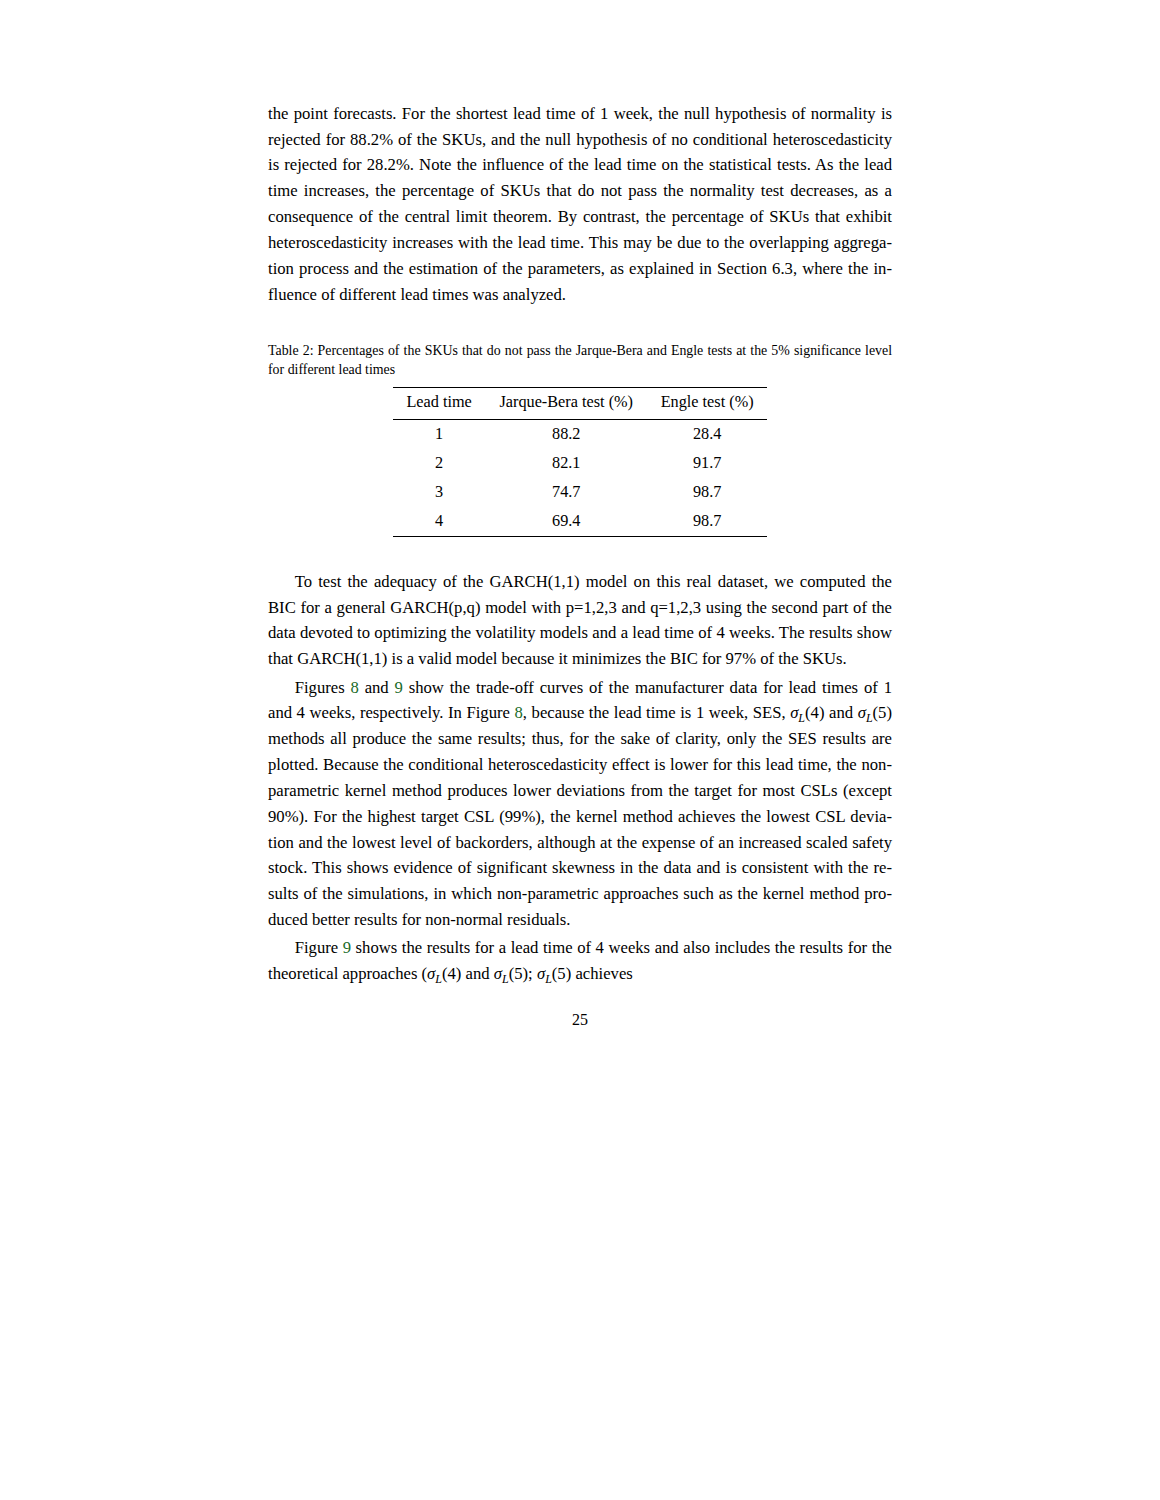the point forecasts. For the shortest lead time of 1 week, the null hypothesis of normality is rejected for 88.2% of the SKUs, and the null hypothesis of no conditional heteroscedasticity is rejected for 28.2%. Note the influence of the lead time on the statistical tests. As the lead time increases, the percentage of SKUs that do not pass the normality test decreases, as a consequence of the central limit theorem. By contrast, the percentage of SKUs that exhibit heteroscedasticity increases with the lead time. This may be due to the overlapping aggregation process and the estimation of the parameters, as explained in Section 6.3, where the influence of different lead times was analyzed.
Table 2: Percentages of the SKUs that do not pass the Jarque-Bera and Engle tests at the 5% significance level for different lead times
| Lead time | Jarque-Bera test (%) | Engle test (%) |
| --- | --- | --- |
| 1 | 88.2 | 28.4 |
| 2 | 82.1 | 91.7 |
| 3 | 74.7 | 98.7 |
| 4 | 69.4 | 98.7 |
To test the adequacy of the GARCH(1,1) model on this real dataset, we computed the BIC for a general GARCH(p,q) model with p=1,2,3 and q=1,2,3 using the second part of the data devoted to optimizing the volatility models and a lead time of 4 weeks. The results show that GARCH(1,1) is a valid model because it minimizes the BIC for 97% of the SKUs.
Figures 8 and 9 show the trade-off curves of the manufacturer data for lead times of 1 and 4 weeks, respectively. In Figure 8, because the lead time is 1 week, SES, σL(4) and σL(5) methods all produce the same results; thus, for the sake of clarity, only the SES results are plotted. Because the conditional heteroscedasticity effect is lower for this lead time, the non-parametric kernel method produces lower deviations from the target for most CSLs (except 90%). For the highest target CSL (99%), the kernel method achieves the lowest CSL deviation and the lowest level of backorders, although at the expense of an increased scaled safety stock. This shows evidence of significant skewness in the data and is consistent with the results of the simulations, in which non-parametric approaches such as the kernel method produced better results for non-normal residuals.
Figure 9 shows the results for a lead time of 4 weeks and also includes the results for the theoretical approaches (σL(4) and σL(5); σL(5) achieves
25